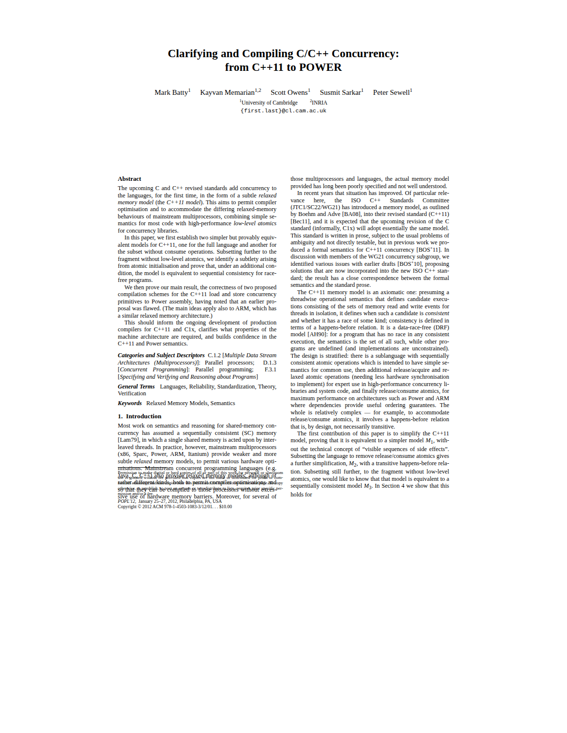Clarifying and Compiling C/C++ Concurrency:
from C++11 to POWER
Mark Batty1 Kayvan Memarian1,2 Scott Owens1 Susmit Sarkar1 Peter Sewell1
1University of Cambridge 2INRIA
{first.last}@cl.cam.ac.uk
Abstract
The upcoming C and C++ revised standards add concurrency to the languages, for the first time, in the form of a subtle relaxed memory model (the C++11 model). This aims to permit compiler optimisation and to accommodate the differing relaxed-memory behaviours of mainstream multiprocessors, combining simple semantics for most code with high-performance low-level atomics for concurrency libraries.
In this paper, we first establish two simpler but provably equivalent models for C++11, one for the full language and another for the subset without consume operations. Subsetting further to the fragment without low-level atomics, we identify a subtlety arising from atomic initialisation and prove that, under an additional condition, the model is equivalent to sequential consistency for race-free programs.
We then prove our main result, the correctness of two proposed compilation schemes for the C++11 load and store concurrency primitives to Power assembly, having noted that an earlier proposal was flawed. (The main ideas apply also to ARM, which has a similar relaxed memory architecture.)
This should inform the ongoing development of production compilers for C++11 and C1x, clarifies what properties of the machine architecture are required, and builds confidence in the C++11 and Power semantics.
Categories and Subject Descriptors C.1.2 [Multiple Data Stream Architectures (Multiprocessors)]: Parallel processors; D.1.3 [Concurrent Programming]: Parallel programming; F.3.1 [Specifying and Verifying and Reasoning about Programs]
General Terms Languages, Reliability, Standardization, Theory, Verification
Keywords Relaxed Memory Models, Semantics
1. Introduction
Most work on semantics and reasoning for shared-memory concurrency has assumed a sequentially consistent (SC) memory [Lam79], in which a single shared memory is acted upon by interleaved threads. In practice, however, mainstream multiprocessors (x86, Sparc, Power, ARM, Itanium) provide weaker and more subtle relaxed memory models, to permit various hardware optimisations. Mainstream concurrent programming languages (e.g. Java, C, C++) also provide relaxed memory models, although of rather different kinds, both to permit compiler optimisations and so that they can be compiled to those processors without excessive use of hardware memory barriers. Moreover, for several of those multiprocessors and languages, the actual memory model provided has long been poorly specified and not well understood.
In recent years that situation has improved. Of particular relevance here, the ISO C++ Standards Committee (JTC1/SC22/WG21) has introduced a memory model, as outlined by Boehm and Adve [BA08], into their revised standard (C++11) [Bec11], and it is expected that the upcoming revision of the C standard (informally, C1x) will adopt essentially the same model. This standard is written in prose, subject to the usual problems of ambiguity and not directly testable, but in previous work we produced a formal semantics for C++11 concurrency [BOS+11]. In discussion with members of the WG21 concurrency subgroup, we identified various issues with earlier drafts [BOS+10], proposing solutions that are now incorporated into the new ISO C++ standard; the result has a close correspondence between the formal semantics and the standard prose.
The C++11 memory model is an axiomatic one: presuming a threadwise operational semantics that defines candidate executions consisting of the sets of memory read and write events for threads in isolation, it defines when such a candidate is consistent and whether it has a race of some kind; consistency is defined in terms of a happens-before relation. It is a data-race-free (DRF) model [AH90]: for a program that has no race in any consistent execution, the semantics is the set of all such, while other programs are undefined (and implementations are unconstrained). The design is stratified: there is a sublanguage with sequentially consistent atomic operations which is intended to have simple semantics for common use, then additional release/acquire and relaxed atomic operations (needing less hardware synchronisation to implement) for expert use in high-performance concurrency libraries and system code, and finally release/consume atomics, for maximum performance on architectures such as Power and ARM where dependencies provide useful ordering guarantees. The whole is relatively complex — for example, to accommodate release/consume atomics, it involves a happens-before relation that is, by design, not necessarily transitive.
The first contribution of this paper is to simplify the C++11 model, proving that it is equivalent to a simpler model M1, without the technical concept of “visible sequences of side effects”. Subsetting the language to remove release/consume atomics gives a further simplification, M2, with a transitive happens-before relation. Subsetting still further, to the fragment without low-level atomics, one would like to know that that model is equivalent to a sequentially consistent model M3. In Section 4 we show that this holds for
Permission to make digital or hard copies of all or part of this work for personal or classroom use is granted without fee provided that copies are not made or distributed for profit or commercial advantage and that copies bear this notice and the full citation on the first page. To copy otherwise, to republish, to post on servers or to redistribute to lists, requires prior specific permission and/or a fee.
POPL'12, January 25–27, 2012, Philadelphia, PA, USA
Copyright © 2012 ACM 978-1-4503-1083-3/12/01. . . $10.00